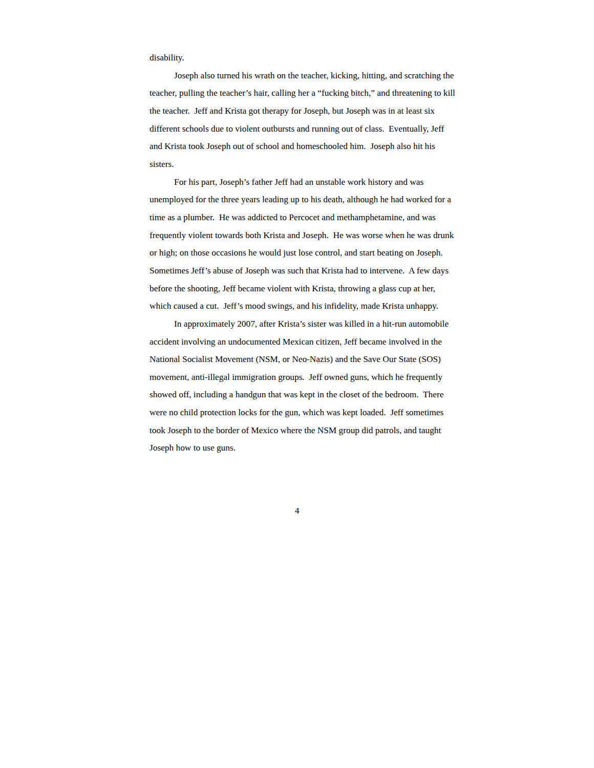disability.
Joseph also turned his wrath on the teacher, kicking, hitting, and scratching the teacher, pulling the teacher’s hair, calling her a “fucking bitch,” and threatening to kill the teacher. Jeff and Krista got therapy for Joseph, but Joseph was in at least six different schools due to violent outbursts and running out of class. Eventually, Jeff and Krista took Joseph out of school and homeschooled him. Joseph also hit his sisters.
For his part, Joseph’s father Jeff had an unstable work history and was unemployed for the three years leading up to his death, although he had worked for a time as a plumber. He was addicted to Percocet and methamphetamine, and was frequently violent towards both Krista and Joseph. He was worse when he was drunk or high; on those occasions he would just lose control, and start beating on Joseph. Sometimes Jeff’s abuse of Joseph was such that Krista had to intervene. A few days before the shooting, Jeff became violent with Krista, throwing a glass cup at her, which caused a cut. Jeff’s mood swings, and his infidelity, made Krista unhappy.
In approximately 2007, after Krista’s sister was killed in a hit-run automobile accident involving an undocumented Mexican citizen, Jeff became involved in the National Socialist Movement (NSM, or Neo-Nazis) and the Save Our State (SOS) movement, anti-illegal immigration groups. Jeff owned guns, which he frequently showed off, including a handgun that was kept in the closet of the bedroom. There were no child protection locks for the gun, which was kept loaded. Jeff sometimes took Joseph to the border of Mexico where the NSM group did patrols, and taught Joseph how to use guns.
4